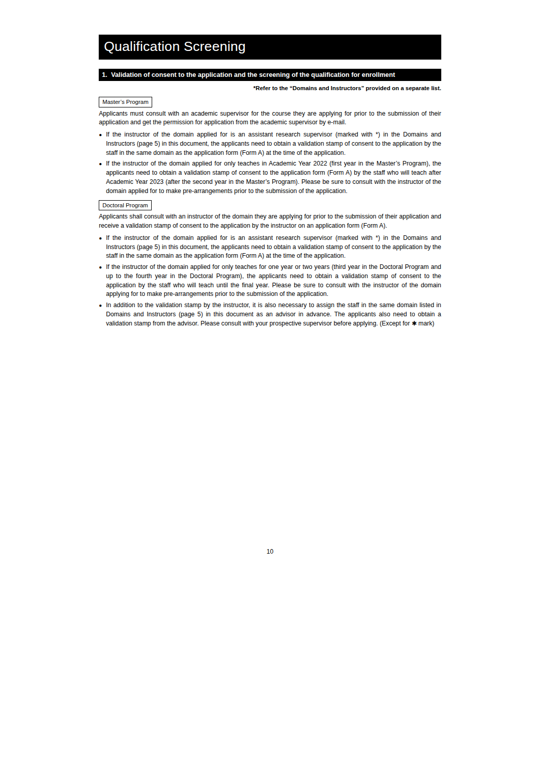Qualification Screening
1. Validation of consent to the application and the screening of the qualification for enrollment
*Refer to the “Domains and Instructors” provided on a separate list.
Master’s Program
Applicants must consult with an academic supervisor for the course they are applying for prior to the submission of their application and get the permission for application from the academic supervisor by e-mail.
If the instructor of the domain applied for is an assistant research supervisor (marked with *) in the Domains and Instructors (page 5) in this document, the applicants need to obtain a validation stamp of consent to the application by the staff in the same domain as the application form (Form A) at the time of the application.
If the instructor of the domain applied for only teaches in Academic Year 2022 (first year in the Master’s Program), the applicants need to obtain a validation stamp of consent to the application form (Form A) by the staff who will teach after Academic Year 2023 (after the second year in the Master’s Program). Please be sure to consult with the instructor of the domain applied for to make pre-arrangements prior to the submission of the application.
Doctoral Program
Applicants shall consult with an instructor of the domain they are applying for prior to the submission of their application and receive a validation stamp of consent to the application by the instructor on an application form (Form A).
If the instructor of the domain applied for is an assistant research supervisor (marked with *) in the Domains and Instructors (page 5) in this document, the applicants need to obtain a validation stamp of consent to the application by the staff in the same domain as the application form (Form A) at the time of the application.
If the instructor of the domain applied for only teaches for one year or two years (third year in the Doctoral Program and up to the fourth year in the Doctoral Program), the applicants need to obtain a validation stamp of consent to the application by the staff who will teach until the final year. Please be sure to consult with the instructor of the domain applying for to make pre-arrangements prior to the submission of the application.
In addition to the validation stamp by the instructor, it is also necessary to assign the staff in the same domain listed in Domains and Instructors (page 5) in this document as an advisor in advance. The applicants also need to obtain a validation stamp from the advisor. Please consult with your prospective supervisor before applying. (Except for ✱ mark)
10